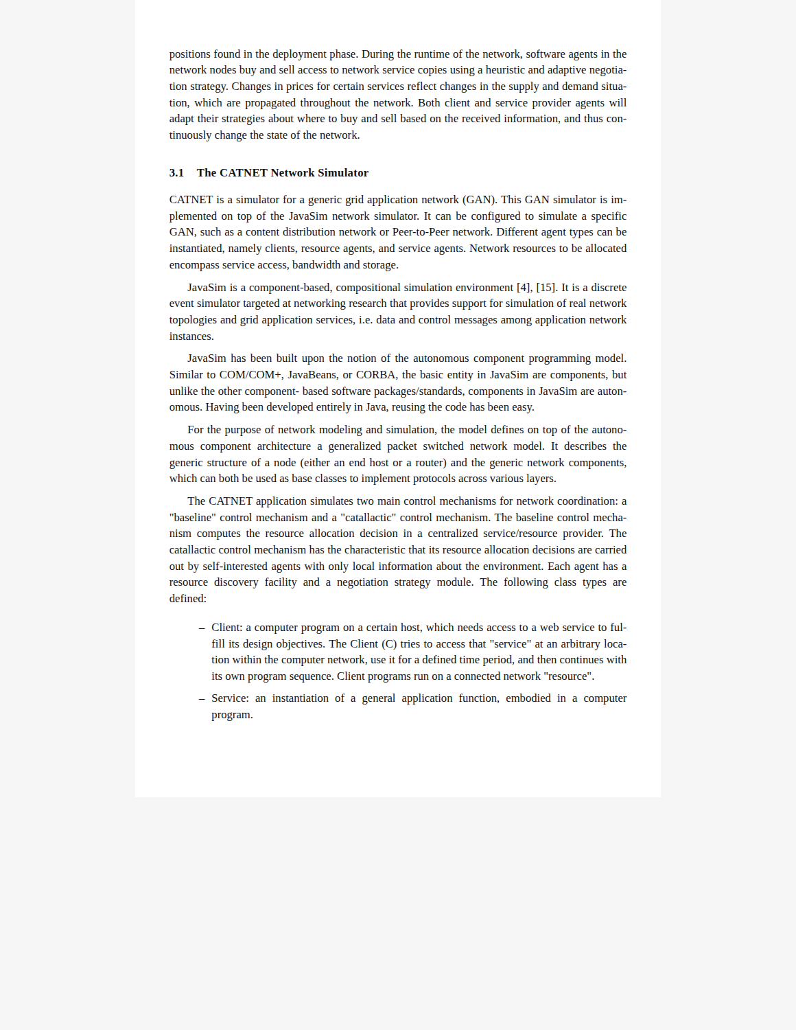positions found in the deployment phase. During the runtime of the network, software agents in the network nodes buy and sell access to network service copies using a heuristic and adaptive negotiation strategy. Changes in prices for certain services reflect changes in the supply and demand situation, which are propagated throughout the network. Both client and service provider agents will adapt their strategies about where to buy and sell based on the received information, and thus continuously change the state of the network.
3.1 The CATNET Network Simulator
CATNET is a simulator for a generic grid application network (GAN). This GAN simulator is implemented on top of the JavaSim network simulator. It can be configured to simulate a specific GAN, such as a content distribution network or Peer-to-Peer network. Different agent types can be instantiated, namely clients, resource agents, and service agents. Network resources to be allocated encompass service access, bandwidth and storage.
JavaSim is a component-based, compositional simulation environment [4], [15]. It is a discrete event simulator targeted at networking research that provides support for simulation of real network topologies and grid application services, i.e. data and control messages among application network instances.
JavaSim has been built upon the notion of the autonomous component programming model. Similar to COM/COM+, JavaBeans, or CORBA, the basic entity in JavaSim are components, but unlike the other component- based software packages/standards, components in JavaSim are autonomous. Having been developed entirely in Java, reusing the code has been easy.
For the purpose of network modeling and simulation, the model defines on top of the autonomous component architecture a generalized packet switched network model. It describes the generic structure of a node (either an end host or a router) and the generic network components, which can both be used as base classes to implement protocols across various layers.
The CATNET application simulates two main control mechanisms for network coordination: a "baseline" control mechanism and a "catallactic" control mechanism. The baseline control mechanism computes the resource allocation decision in a centralized service/resource provider. The catallactic control mechanism has the characteristic that its resource allocation decisions are carried out by self-interested agents with only local information about the environment. Each agent has a resource discovery facility and a negotiation strategy module. The following class types are defined:
Client: a computer program on a certain host, which needs access to a web service to fulfill its design objectives. The Client (C) tries to access that "service" at an arbitrary location within the computer network, use it for a defined time period, and then continues with its own program sequence. Client programs run on a connected network "resource".
Service: an instantiation of a general application function, embodied in a computer program.